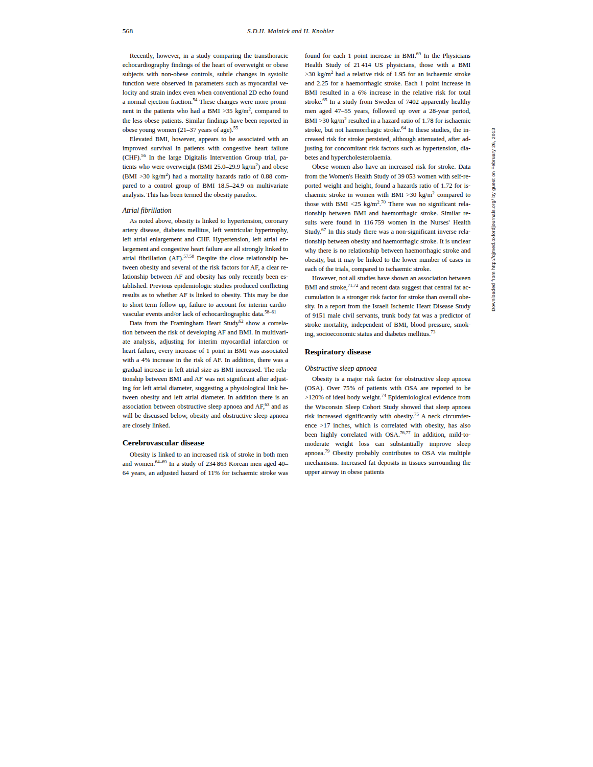568 S.D.H. Malnick and H. Knobler
Downloaded from http://qjmed.oxfordjournals.org/ by guest on February 26, 2013
Recently, however, in a study comparing the transthoracic echocardiography findings of the heart of overweight or obese subjects with non-obese controls, subtle changes in systolic function were observed in parameters such as myocardial velocity and strain index even when conventional 2D echo found a normal ejection fraction.54 These changes were more prominent in the patients who had a BMI >35 kg/m2, compared to the less obese patients. Similar findings have been reported in obese young women (21–37 years of age).55
Elevated BMI, however, appears to be associated with an improved survival in patients with congestive heart failure (CHF).56 In the large Digitalis Intervention Group trial, patients who were overweight (BMI 25.0–29.9 kg/m2) and obese (BMI >30 kg/m2) had a mortality hazards ratio of 0.88 compared to a control group of BMI 18.5–24.9 on multivariate analysis. This has been termed the obesity paradox.
Atrial fibrillation
As noted above, obesity is linked to hypertension, coronary artery disease, diabetes mellitus, left ventricular hypertrophy, left atrial enlargement and CHF. Hypertension, left atrial enlargement and congestive heart failure are all strongly linked to atrial fibrillation (AF).57,58 Despite the close relationship between obesity and several of the risk factors for AF, a clear relationship between AF and obesity has only recently been established. Previous epidemiologic studies produced conflicting results as to whether AF is linked to obesity. This may be due to short-term follow-up, failure to account for interim cardiovascular events and/or lack of echocardiographic data.58–61
Data from the Framingham Heart Study62 show a correlation between the risk of developing AF and BMI. In multivariate analysis, adjusting for interim myocardial infarction or heart failure, every increase of 1 point in BMI was associated with a 4% increase in the risk of AF. In addition, there was a gradual increase in left atrial size as BMI increased. The relationship between BMI and AF was not significant after adjusting for left atrial diameter, suggesting a physiological link between obesity and left atrial diameter. In addition there is an association between obstructive sleep apnoea and AF,63 and as will be discussed below, obesity and obstructive sleep apnoea are closely linked.
Cerebrovascular disease
Obesity is linked to an increased risk of stroke in both men and women.64–69 In a study of 234 863 Korean men aged 40–64 years, an adjusted hazard of 11% for ischaemic stroke was found for each 1 point increase in BMI.69 In the Physicians Health Study of 21 414 US physicians, those with a BMI >⁠30 kg/m2 had a relative risk of 1.95 for an ischaemic stroke and 2.25 for a haemorrhagic stroke. Each 1 point increase in BMI resulted in a 6% increase in the relative risk for total stroke.65 In a study from Sweden of 7402 apparently healthy men aged 47–55 years, followed up over a 28-year period, BMI >30 kg/m2 resulted in a hazard ratio of 1.78 for ischaemic stroke, but not haemorrhagic stroke.64 In these studies, the increased risk for stroke persisted, although attenuated, after adjusting for concomitant risk factors such as hypertension, diabetes and hypercholesterolaemia.
Obese women also have an increased risk for stroke. Data from the Women's Health Study of 39 053 women with self-reported weight and height, found a hazards ratio of 1.72 for ischaemic stroke in women with BMI >30 kg/m2 compared to those with BMI <25 kg/m2.70 There was no significant relationship between BMI and haemorrhagic stroke. Similar results were found in 116 759 women in the Nurses' Health Study.67 In this study there was a non-significant inverse relationship between obesity and haemorrhagic stroke. It is unclear why there is no relationship between haemorrhagic stroke and obesity, but it may be linked to the lower number of cases in each of the trials, compared to ischaemic stroke.
However, not all studies have shown an association between BMI and stroke,71,72 and recent data suggest that central fat accumulation is a stronger risk factor for stroke than overall obesity. In a report from the Israeli Ischemic Heart Disease Study of 9151 male civil servants, trunk body fat was a predictor of stroke mortality, independent of BMI, blood pressure, smoking, socioeconomic status and diabetes mellitus.73
Respiratory disease
Obstructive sleep apnoea
Obesity is a major risk factor for obstructive sleep apnoea (OSA). Over 75% of patients with OSA are reported to be >120% of ideal body weight.74 Epidemiological evidence from the Wisconsin Sleep Cohort Study showed that sleep apnoea risk increased significantly with obesity.75 A neck circumference >17 inches, which is correlated with obesity, has also been highly correlated with OSA.76,77 In addition, mild-to-moderate weight loss can substantially improve sleep apnoea.79 Obesity probably contributes to OSA via multiple mechanisms. Increased fat deposits in tissues surrounding the upper airway in obese patients